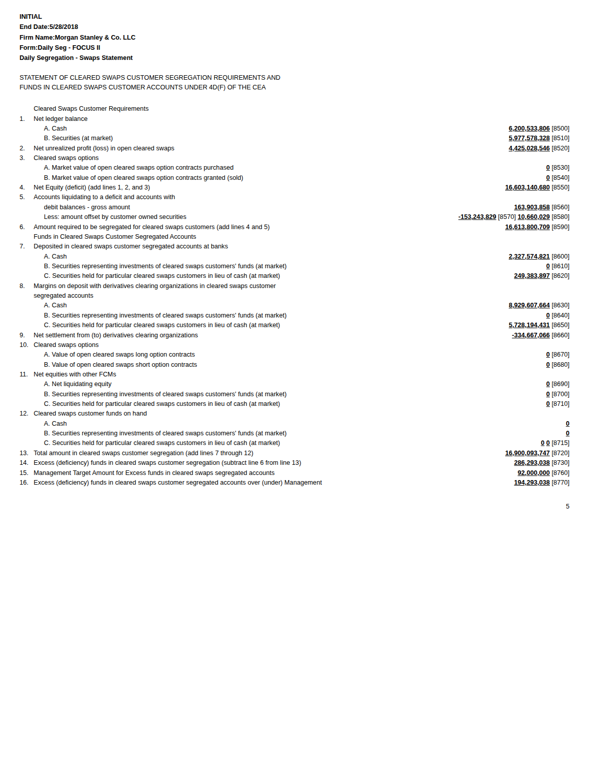INITIAL
End Date:5/28/2018
Firm Name:Morgan Stanley & Co. LLC
Form:Daily Seg - FOCUS II
Daily Segregation - Swaps Statement
STATEMENT OF CLEARED SWAPS CUSTOMER SEGREGATION REQUIREMENTS AND
FUNDS IN CLEARED SWAPS CUSTOMER ACCOUNTS UNDER 4D(F) OF THE CEA
| | Cleared Swaps Customer Requirements | |
| 1. | Net ledger balance | |
| | A. Cash | 6,200,533,806 [8500] |
| | B. Securities (at market) | 5,977,578,328 [8510] |
| 2. | Net unrealized profit (loss) in open cleared swaps | 4,425,028,546 [8520] |
| 3. | Cleared swaps options | |
| | A. Market value of open cleared swaps option contracts purchased | 0 [8530] |
| | B. Market value of open cleared swaps option contracts granted (sold) | 0 [8540] |
| 4. | Net Equity (deficit) (add lines 1, 2, and 3) | 16,603,140,680 [8550] |
| 5. | Accounts liquidating to a deficit and accounts with | |
| | debit balances - gross amount | 163,903,858 [8560] |
| | Less: amount offset by customer owned securities | -153,243,829 [8570] 10,660,029 [8580] |
| 6. | Amount required to be segregated for cleared swaps customers (add lines 4 and 5) | 16,613,800,709 [8590] |
| | Funds in Cleared Swaps Customer Segregated Accounts | |
| 7. | Deposited in cleared swaps customer segregated accounts at banks | |
| | A. Cash | 2,327,574,821 [8600] |
| | B. Securities representing investments of cleared swaps customers' funds (at market) | 0 [8610] |
| | C. Securities held for particular cleared swaps customers in lieu of cash (at market) | 249,383,897 [8620] |
| 8. | Margins on deposit with derivatives clearing organizations in cleared swaps customer | |
| | segregated accounts | |
| | A. Cash | 8,929,607,664 [8630] |
| | B. Securities representing investments of cleared swaps customers' funds (at market) | 0 [8640] |
| | C. Securities held for particular cleared swaps customers in lieu of cash (at market) | 5,728,194,431 [8650] |
| 9. | Net settlement from (to) derivatives clearing organizations | -334,667,066 [8660] |
| 10. | Cleared swaps options | |
| | A. Value of open cleared swaps long option contracts | 0 [8670] |
| | B. Value of open cleared swaps short option contracts | 0 [8680] |
| 11. | Net equities with other FCMs | |
| | A. Net liquidating equity | 0 [8690] |
| | B. Securities representing investments of cleared swaps customers' funds (at market) | 0 [8700] |
| | C. Securities held for particular cleared swaps customers in lieu of cash (at market) | 0 [8710] |
| 12. | Cleared swaps customer funds on hand | |
| | A. Cash | 0 |
| | B. Securities representing investments of cleared swaps customers' funds (at market) | 0 |
| | C. Securities held for particular cleared swaps customers in lieu of cash (at market) | 0 0 [8715] |
| 13. | Total amount in cleared swaps customer segregation (add lines 7 through 12) | 16,900,093,747 [8720] |
| 14. | Excess (deficiency) funds in cleared swaps customer segregation (subtract line 6 from line 13) | 286,293,038 [8730] |
| 15. | Management Target Amount for Excess funds in cleared swaps segregated accounts | 92,000,000 [8760] |
| 16. | Excess (deficiency) funds in cleared swaps customer segregated accounts over (under) Management | 194,293,038 [8770] |
5